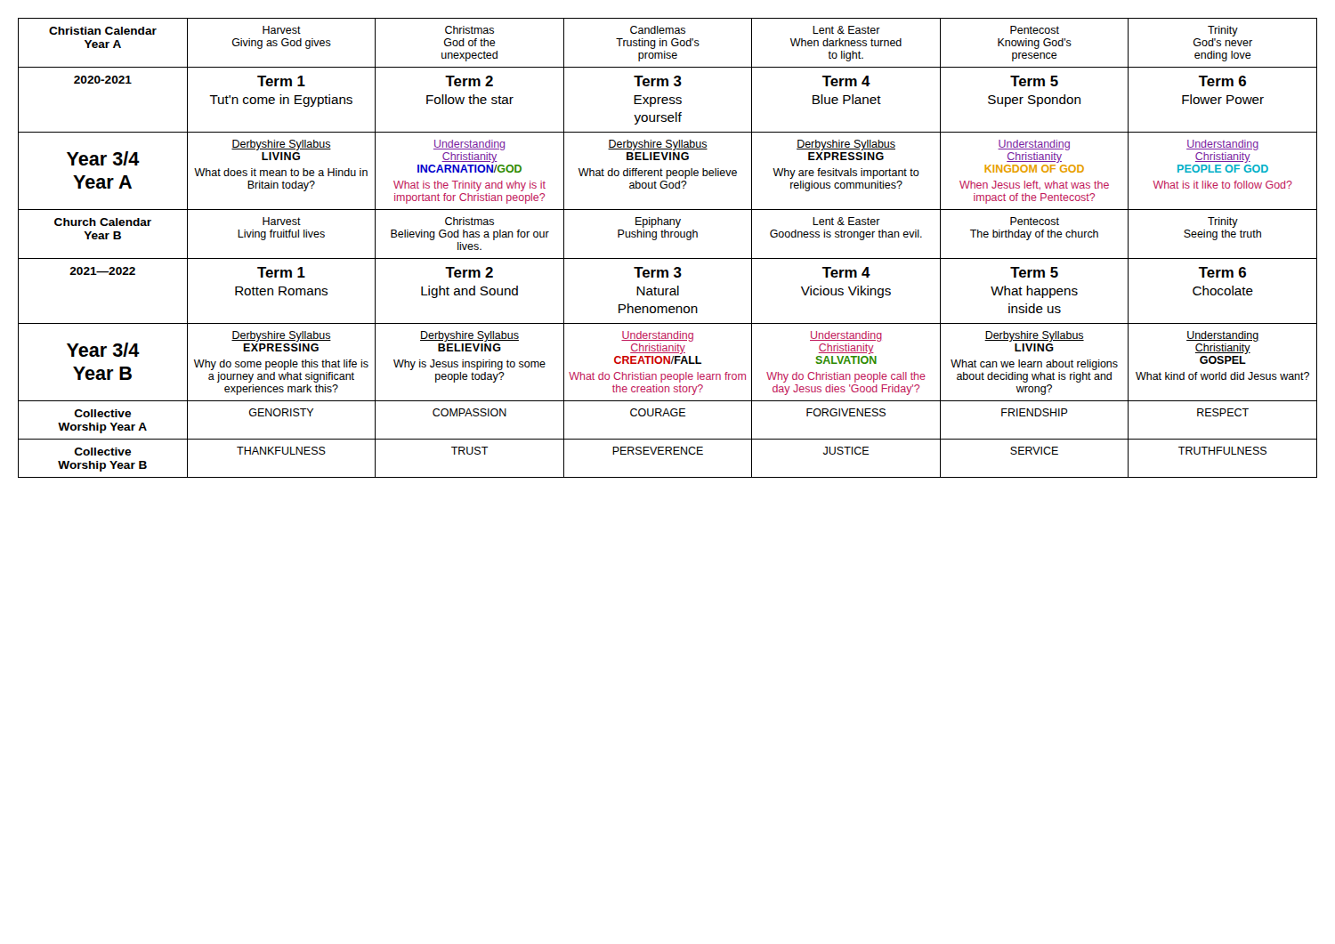| Christian Calendar Year A | Harvest Giving as God gives | Christmas God of the unexpected | Candlemas Trusting in God's promise | Lent & Easter When darkness turned to light. | Pentecost Knowing God's presence | Trinity God's never ending love |
| 2020-2021 | Term 1 Tut'n come in Egyptians | Term 2 Follow the star | Term 3 Express yourself | Term 4 Blue Planet | Term 5 Super Spondon | Term 6 Flower Power |
| Year 3/4 Year A | Derbyshire Syllabus LIVING What does it mean to be a Hindu in Britain today? | Understanding Christianity INCARNATION / GOD What is the Trinity and why is it important for Christian people? | Derbyshire Syllabus BELIEVING What do different people believe about God? | Derbyshire Syllabus EXPRESSING Why are fesitvals important to religious communities? | Understanding Christianity KINGDOM OF GOD When Jesus left, what was the impact of the Pentecost? | Understanding Christianity PEOPLE OF GOD What is it like to follow God? |
| Church Calendar Year B | Harvest Living fruitful lives | Christmas Believing God has a plan for our lives. | Epiphany Pushing through | Lent & Easter Goodness is stronger than evil. | Pentecost The birthday of the church | Trinity Seeing the truth |
| 2021—2022 | Term 1 Rotten Romans | Term 2 Light and Sound | Term 3 Natural Phenomenon | Term 4 Vicious Vikings | Term 5 What happens inside us | Term 6 Chocolate |
| Year 3/4 Year B | Derbyshire Syllabus EXPRESSING Why do some people this that life is a journey and what significant experiences mark this? | Derbyshire Syllabus BELIEVING Why is Jesus inspiring to some people today? | Understanding Christianity CREATION / FALL What do Christian people learn from the creation story? | Understanding Christianity SALVATION Why do Christian people call the day Jesus dies 'Good Friday'? | Derbyshire Syllabus LIVING What can we learn about religions about deciding what is right and wrong? | Understanding Christianity GOSPEL What kind of world did Jesus want? |
| Collective Worship Year A | GENORISTY | COMPASSION | COURAGE | FORGIVENESS | FRIENDSHIP | RESPECT |
| Collective Worship Year B | THANKFULNESS | TRUST | PERSEVERENCE | JUSTICE | SERVICE | TRUTHFULNESS |